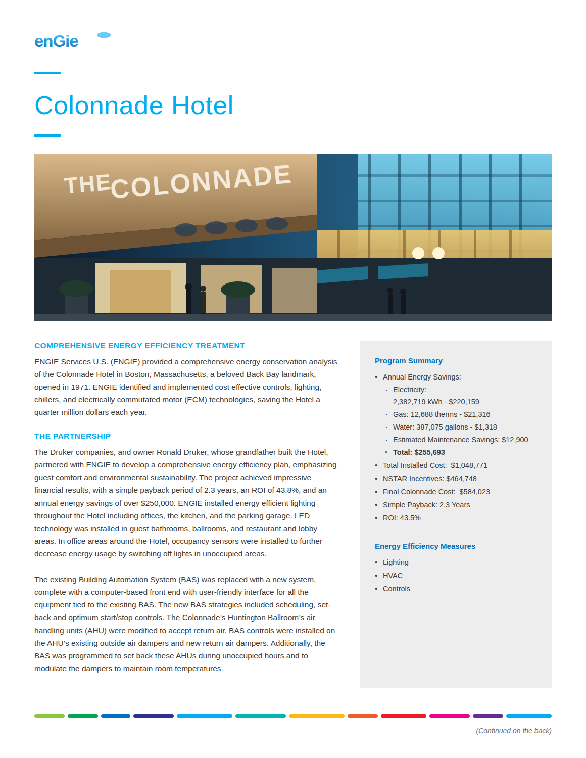enGie
Colonnade Hotel
THE COLONNADE
Comprehensive Energy Efficiency Treatment
ENGIE Services U.S. (ENGIE) provided a comprehensive energy conservation analysis of the Colonnade Hotel in Boston, Massachusetts, a beloved Back Bay landmark, opened in 1971. ENGIE identified and implemented cost effective controls, lighting, chillers, and electrically commutated motor (ECM) technologies, saving the Hotel a quarter million dollars each year.
The Partnership
The Druker companies, and owner Ronald Druker, whose grandfather built the Hotel, partnered with ENGIE to develop a comprehensive energy efficiency plan, emphasizing guest comfort and environmental sustainability. The project achieved impressive financial results, with a simple payback period of 2.3 years, an ROI of 43.8%, and an annual energy savings of over $250,000. ENGIE installed energy efficient lighting throughout the Hotel including offices, the kitchen, and the parking garage. LED technology was installed in guest bathrooms, ballrooms, and restaurant and lobby areas. In office areas around the Hotel, occupancy sensors were installed to further decrease energy usage by switching off lights in unoccupied areas.
The existing Building Automation System (BAS) was replaced with a new system, complete with a computer-based front end with user-friendly interface for all the equipment tied to the existing BAS. The new BAS strategies included scheduling, set-back and optimum start/stop controls. The Colonnade’s Huntington Ballroom’s air handling units (AHU) were modified to accept return air. BAS controls were installed on the AHU’s existing outside air dampers and new return air dampers. Additionally, the BAS was programmed to set back these AHUs during unoccupied hours and to modulate the dampers to maintain room temperatures.
Program Summary
Annual Energy Savings:
Electricity:
2,382,719 kWh - $220,159
Gas: 12,688 therms - $21,316
Water: 387,075 gallons - $1,318
Estimated Maintenance Savings: $12,900
Total: $255,693
Total Installed Cost: $1,048,771
NSTAR Incentives: $464,748
Final Colonnade Cost: $584,023
Simple Payback: 2.3 Years
ROI: 43.5%
Energy Efficiency Measures
Lighting
HVAC
Controls
(Continued on the back)